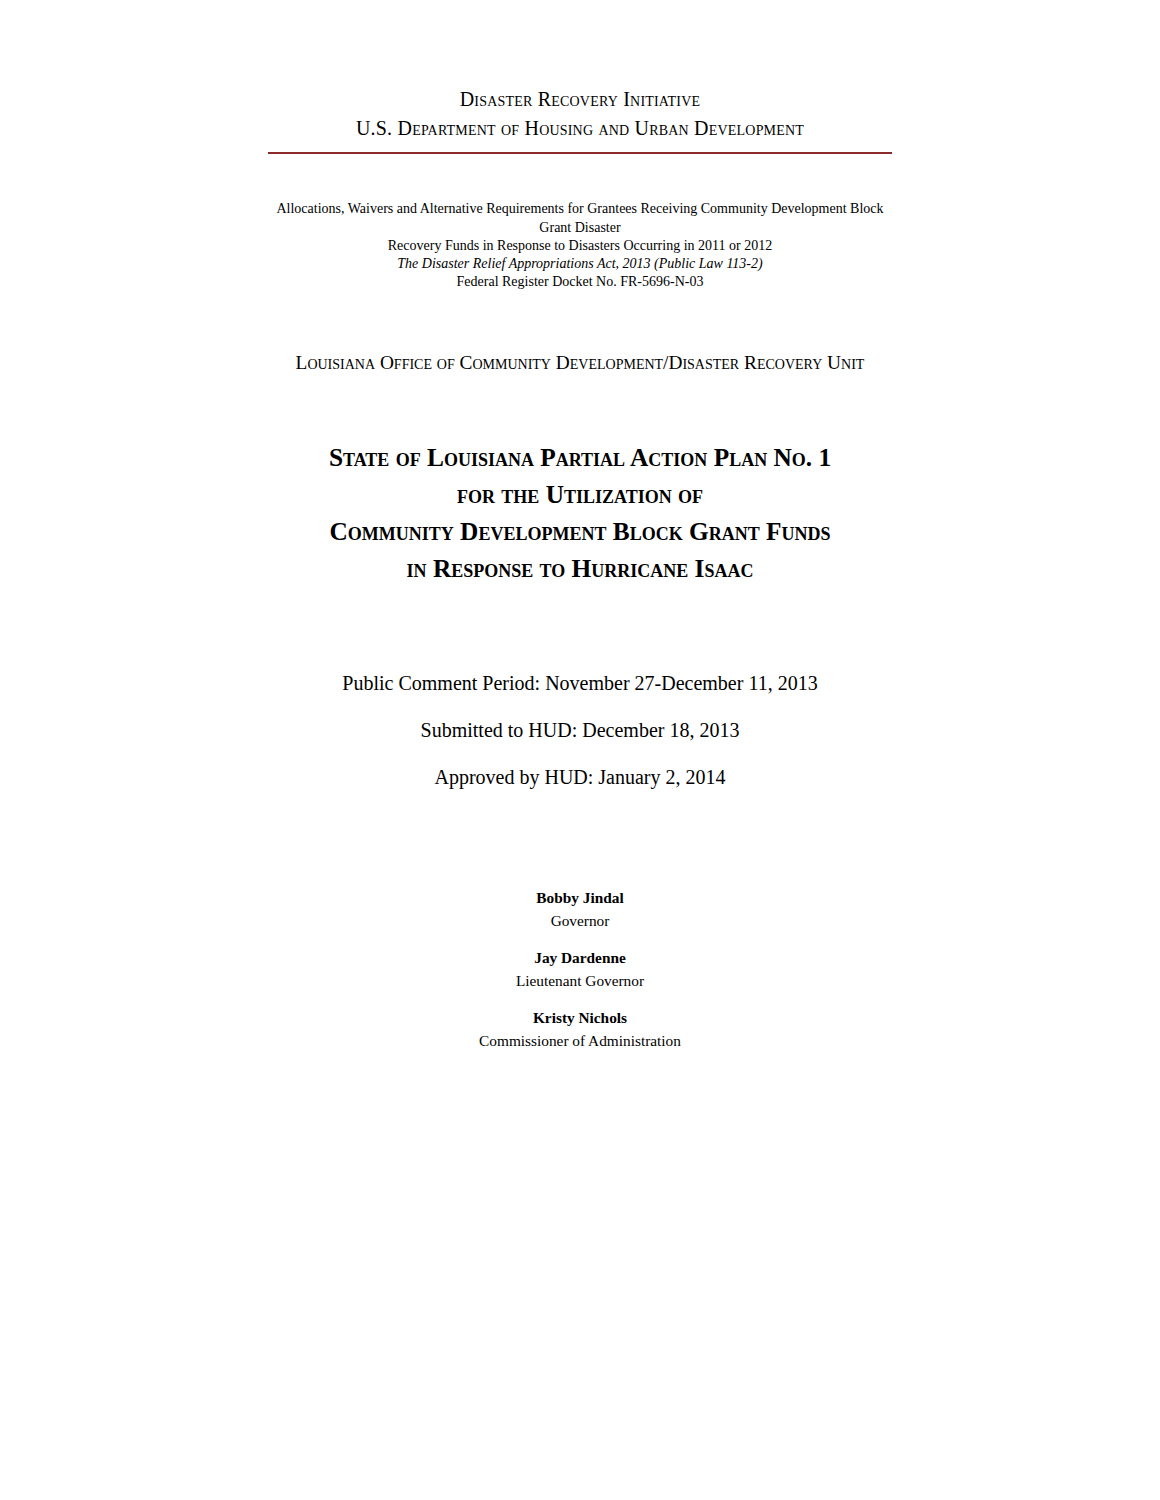Disaster Recovery Initiative
U.S. Department of Housing and Urban Development
Allocations, Waivers and Alternative Requirements for Grantees Receiving Community Development Block Grant Disaster
Recovery Funds in Response to Disasters Occurring in 2011 or 2012
The Disaster Relief Appropriations Act, 2013 (Public Law 113-2)
Federal Register Docket No. FR-5696-N-03
Louisiana Office of Community Development/Disaster Recovery Unit
State of Louisiana Partial Action Plan No. 1
for the Utilization of
Community Development Block Grant Funds
in Response to Hurricane Isaac
Public Comment Period: November 27-December 11, 2013
Submitted to HUD: December 18, 2013
Approved by HUD: January 2, 2014
Bobby Jindal
Governor
Jay Dardenne
Lieutenant Governor
Kristy Nichols
Commissioner of Administration